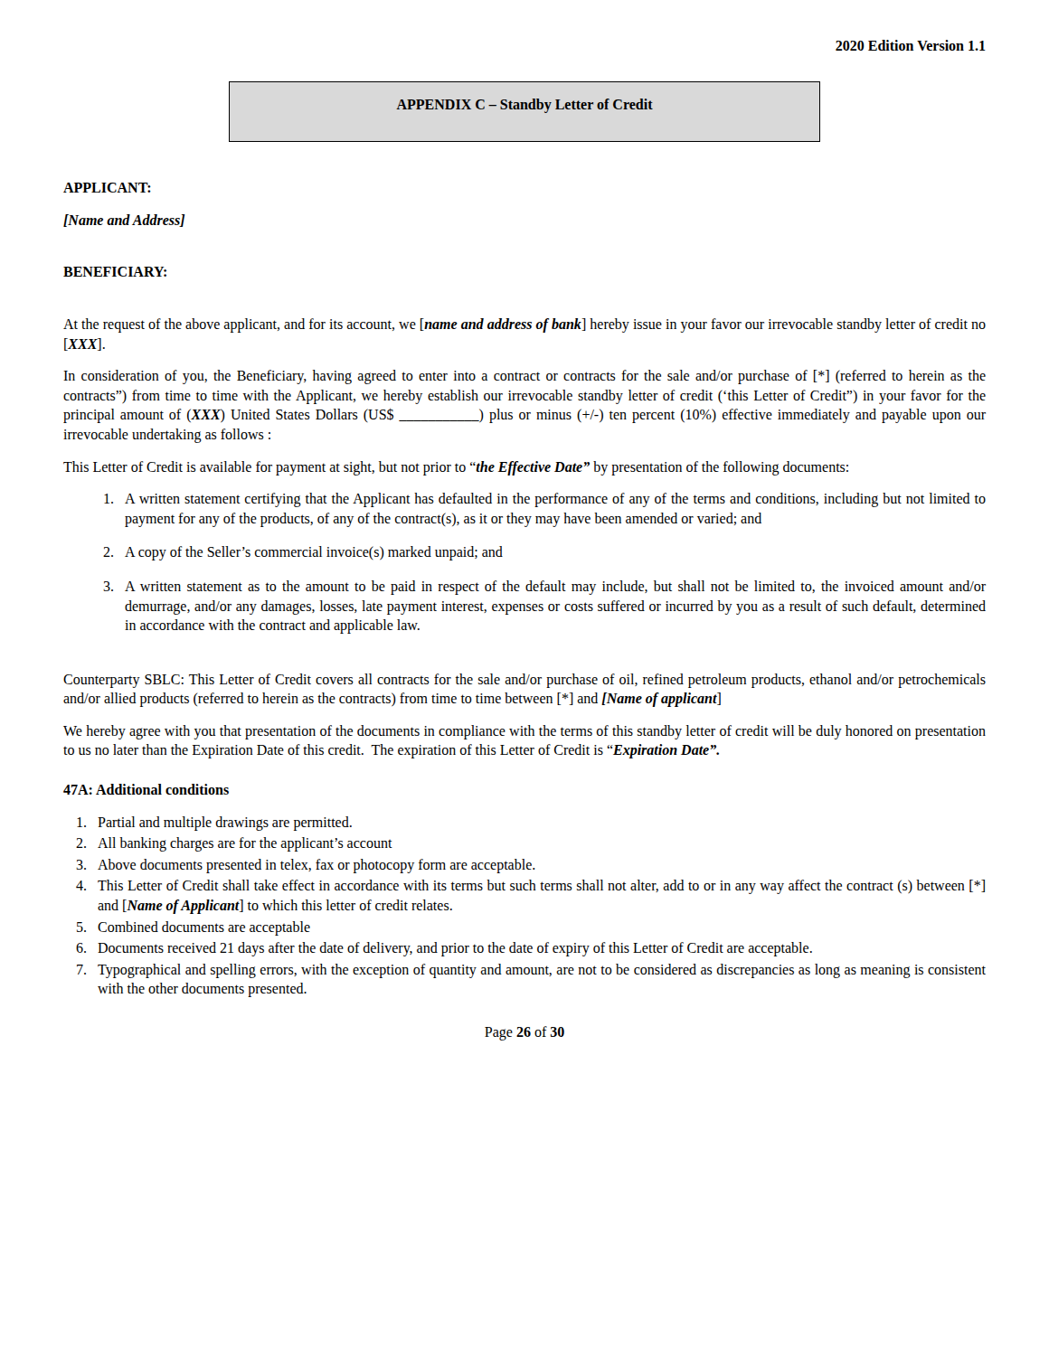2020 Edition Version 1.1
APPENDIX C – Standby Letter of Credit
APPLICANT:
[Name and Address]
BENEFICIARY:
At the request of the above applicant, and for its account, we [name and address of bank] hereby issue in your favor our irrevocable standby letter of credit no [XXX].
In consideration of you, the Beneficiary, having agreed to enter into a contract or contracts for the sale and/or purchase of [*] (referred to herein as the contracts”) from time to time with the Applicant, we hereby establish our irrevocable standby letter of credit (‘this Letter of Credit”) in your favor for the principal amount of (XXX) United States Dollars (US$ ___________) plus or minus (+/-) ten percent (10%) effective immediately and payable upon our irrevocable undertaking as follows :
This Letter of Credit is available for payment at sight, but not prior to “the Effective Date” by presentation of the following documents:
A written statement certifying that the Applicant has defaulted in the performance of any of the terms and conditions, including but not limited to payment for any of the products, of any of the contract(s), as it or they may have been amended or varied; and
A copy of the Seller’s commercial invoice(s) marked unpaid; and
A written statement as to the amount to be paid in respect of the default may include, but shall not be limited to, the invoiced amount and/or demurrage, and/or any damages, losses, late payment interest, expenses or costs suffered or incurred by you as a result of such default, determined in accordance with the contract and applicable law.
Counterparty SBLC: This Letter of Credit covers all contracts for the sale and/or purchase of oil, refined petroleum products, ethanol and/or petrochemicals and/or allied products (referred to herein as the contracts) from time to time between [*] and [Name of applicant]
We hereby agree with you that presentation of the documents in compliance with the terms of this standby letter of credit will be duly honored on presentation to us no later than the Expiration Date of this credit. The expiration of this Letter of Credit is “Expiration Date”.
47A: Additional conditions
Partial and multiple drawings are permitted.
All banking charges are for the applicant’s account
Above documents presented in telex, fax or photocopy form are acceptable.
This Letter of Credit shall take effect in accordance with its terms but such terms shall not alter, add to or in any way affect the contract (s) between [*] and [Name of Applicant] to which this letter of credit relates.
Combined documents are acceptable
Documents received 21 days after the date of delivery, and prior to the date of expiry of this Letter of Credit are acceptable.
Typographical and spelling errors, with the exception of quantity and amount, are not to be considered as discrepancies as long as meaning is consistent with the other documents presented.
Page 26 of 30